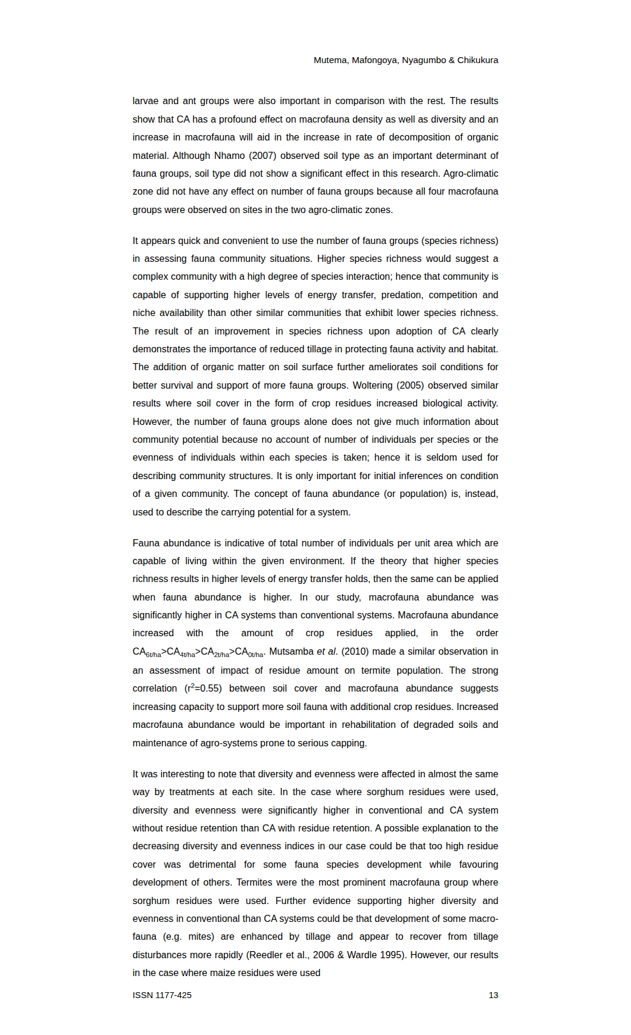Mutema, Mafongoya, Nyagumbo & Chikukura
larvae and ant groups were also important in comparison with the rest. The results show that CA has a profound effect on macrofauna density as well as diversity and an increase in macrofauna will aid in the increase in rate of decomposition of organic material. Although Nhamo (2007) observed soil type as an important determinant of fauna groups, soil type did not show a significant effect in this research. Agro-climatic zone did not have any effect on number of fauna groups because all four macrofauna groups were observed on sites in the two agro-climatic zones.
It appears quick and convenient to use the number of fauna groups (species richness) in assessing fauna community situations. Higher species richness would suggest a complex community with a high degree of species interaction; hence that community is capable of supporting higher levels of energy transfer, predation, competition and niche availability than other similar communities that exhibit lower species richness. The result of an improvement in species richness upon adoption of CA clearly demonstrates the importance of reduced tillage in protecting fauna activity and habitat. The addition of organic matter on soil surface further ameliorates soil conditions for better survival and support of more fauna groups. Woltering (2005) observed similar results where soil cover in the form of crop residues increased biological activity. However, the number of fauna groups alone does not give much information about community potential because no account of number of individuals per species or the evenness of individuals within each species is taken; hence it is seldom used for describing community structures. It is only important for initial inferences on condition of a given community. The concept of fauna abundance (or population) is, instead, used to describe the carrying potential for a system.
Fauna abundance is indicative of total number of individuals per unit area which are capable of living within the given environment. If the theory that higher species richness results in higher levels of energy transfer holds, then the same can be applied when fauna abundance is higher. In our study, macrofauna abundance was significantly higher in CA systems than conventional systems. Macrofauna abundance increased with the amount of crop residues applied, in the order CA6t/ha>CA4t/ha>CA2t/ha>CA0t/ha. Mutsamba et al. (2010) made a similar observation in an assessment of impact of residue amount on termite population. The strong correlation (r2=0.55) between soil cover and macrofauna abundance suggests increasing capacity to support more soil fauna with additional crop residues. Increased macrofauna abundance would be important in rehabilitation of degraded soils and maintenance of agro-systems prone to serious capping.
It was interesting to note that diversity and evenness were affected in almost the same way by treatments at each site. In the case where sorghum residues were used, diversity and evenness were significantly higher in conventional and CA system without residue retention than CA with residue retention. A possible explanation to the decreasing diversity and evenness indices in our case could be that too high residue cover was detrimental for some fauna species development while favouring development of others. Termites were the most prominent macrofauna group where sorghum residues were used. Further evidence supporting higher diversity and evenness in conventional than CA systems could be that development of some macro-fauna (e.g. mites) are enhanced by tillage and appear to recover from tillage disturbances more rapidly (Reedler et al., 2006 & Wardle 1995). However, our results in the case where maize residues were used
ISSN 1177-425 13